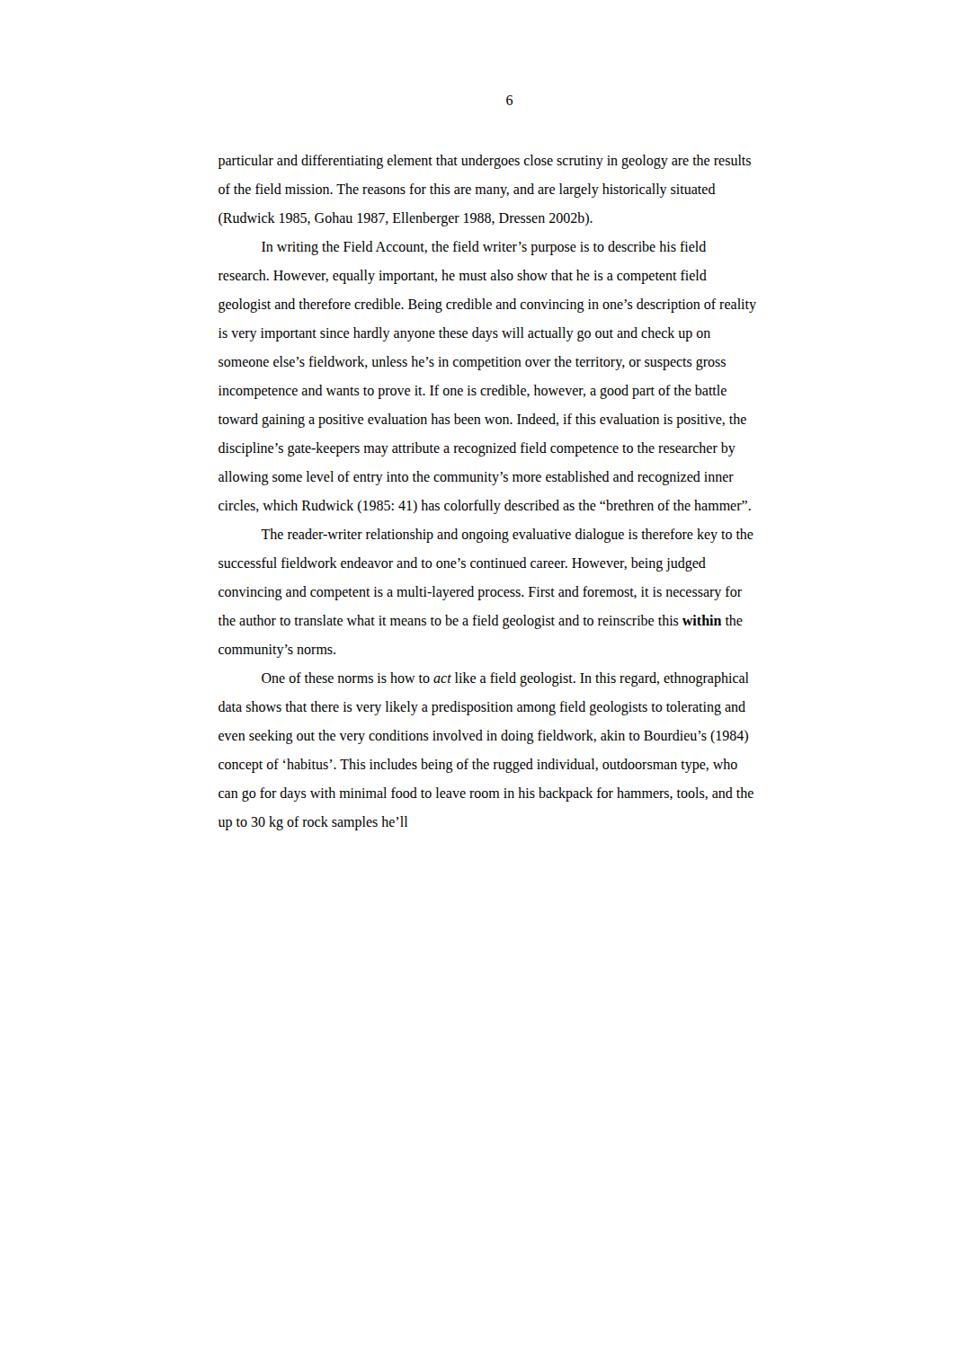6
particular and differentiating element that undergoes close scrutiny in geology are the results of the field mission. The reasons for this are many, and are largely historically situated (Rudwick 1985, Gohau 1987, Ellenberger 1988, Dressen 2002b).
In writing the Field Account, the field writer’s purpose is to describe his field research. However, equally important, he must also show that he is a competent field geologist and therefore credible. Being credible and convincing in one’s description of reality is very important since hardly anyone these days will actually go out and check up on someone else’s fieldwork, unless he’s in competition over the territory, or suspects gross incompetence and wants to prove it. If one is credible, however, a good part of the battle toward gaining a positive evaluation has been won. Indeed, if this evaluation is positive, the discipline’s gate-keepers may attribute a recognized field competence to the researcher by allowing some level of entry into the community’s more established and recognized inner circles, which Rudwick (1985: 41) has colorfully described as the “brethren of the hammer”.
The reader-writer relationship and ongoing evaluative dialogue is therefore key to the successful fieldwork endeavor and to one’s continued career. However, being judged convincing and competent is a multi-layered process. First and foremost, it is necessary for the author to translate what it means to be a field geologist and to reinscribe this within the community’s norms.
One of these norms is how to act like a field geologist. In this regard, ethnographical data shows that there is very likely a predisposition among field geologists to tolerating and even seeking out the very conditions involved in doing fieldwork, akin to Bourdieu’s (1984) concept of ‘habitus’. This includes being of the rugged individual, outdoorsman type, who can go for days with minimal food to leave room in his backpack for hammers, tools, and the up to 30 kg of rock samples he’ll